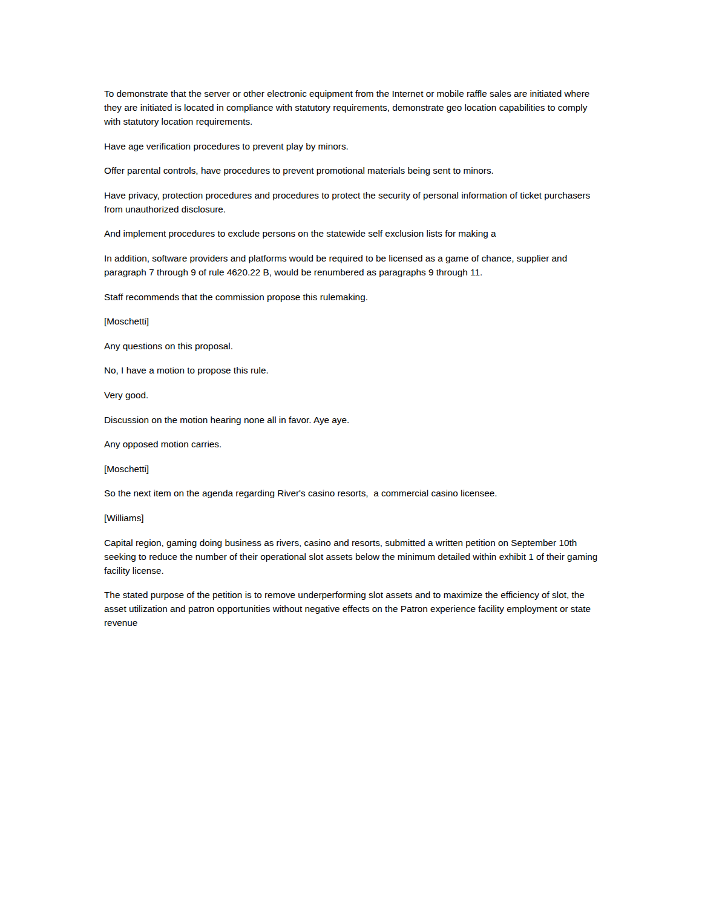To demonstrate that the server or other electronic equipment from the Internet or mobile raffle sales are initiated where they are initiated is located in compliance with statutory requirements, demonstrate geo location capabilities to comply with statutory location requirements.
Have age verification procedures to prevent play by minors.
Offer parental controls, have procedures to prevent promotional materials being sent to minors.
Have privacy, protection procedures and procedures to protect the security of personal information of ticket purchasers from unauthorized disclosure.
And implement procedures to exclude persons on the statewide self exclusion lists for making a
In addition, software providers and platforms would be required to be licensed as a game of chance, supplier and paragraph 7 through 9 of rule 4620.22 B, would be renumbered as paragraphs 9 through 11.
Staff recommends that the commission propose this rulemaking.
[Moschetti]
Any questions on this proposal.
No, I have a motion to propose this rule.
Very good.
Discussion on the motion hearing none all in favor. Aye aye.
Any opposed motion carries.
[Moschetti]
So the next item on the agenda regarding River's casino resorts, a commercial casino licensee.
[Williams]
Capital region, gaming doing business as rivers, casino and resorts, submitted a written petition on September 10th seeking to reduce the number of their operational slot assets below the minimum detailed within exhibit 1 of their gaming facility license.
The stated purpose of the petition is to remove underperforming slot assets and to maximize the efficiency of slot, the asset utilization and patron opportunities without negative effects on the Patron experience facility employment or state revenue